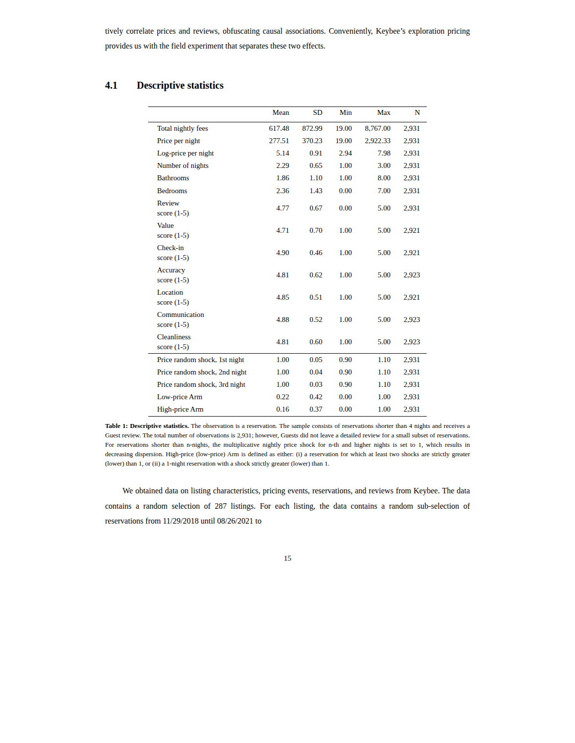tively correlate prices and reviews, obfuscating causal associations. Conveniently, Keybee’s exploration pricing provides us with the field experiment that separates these two effects.
4.1 Descriptive statistics
| | Mean | SD | Min | Max | N |
| --- | --- | --- | --- | --- | --- |
| Total nightly fees | 617.48 | 872.99 | 19.00 | 8,767.00 | 2,931 |
| Price per night | 277.51 | 370.23 | 19.00 | 2,922.33 | 2,931 |
| Log-price per night | 5.14 | 0.91 | 2.94 | 7.98 | 2,931 |
| Number of nights | 2.29 | 0.65 | 1.00 | 3.00 | 2,931 |
| Bathrooms | 1.86 | 1.10 | 1.00 | 8.00 | 2,931 |
| Bedrooms | 2.36 | 1.43 | 0.00 | 7.00 | 2,931 |
| Review score (1-5) | 4.77 | 0.67 | 0.00 | 5.00 | 2,931 |
| Value score (1-5) | 4.71 | 0.70 | 1.00 | 5.00 | 2,921 |
| Check-in score (1-5) | 4.90 | 0.46 | 1.00 | 5.00 | 2,921 |
| Accuracy score (1-5) | 4.81 | 0.62 | 1.00 | 5.00 | 2,923 |
| Location score (1-5) | 4.85 | 0.51 | 1.00 | 5.00 | 2,921 |
| Communication score (1-5) | 4.88 | 0.52 | 1.00 | 5.00 | 2,923 |
| Cleanliness score (1-5) | 4.81 | 0.60 | 1.00 | 5.00 | 2,923 |
| Price random shock, 1st night | 1.00 | 0.05 | 0.90 | 1.10 | 2,931 |
| Price random shock, 2nd night | 1.00 | 0.04 | 0.90 | 1.10 | 2,931 |
| Price random shock, 3rd night | 1.00 | 0.03 | 0.90 | 1.10 | 2,931 |
| Low-price Arm | 0.22 | 0.42 | 0.00 | 1.00 | 2,931 |
| High-price Arm | 0.16 | 0.37 | 0.00 | 1.00 | 2,931 |
Table 1: Descriptive statistics. The observation is a reservation. The sample consists of reservations shorter than 4 nights and receives a Guest review. The total number of observations is 2,931; however, Guests did not leave a detailed review for a small subset of reservations. For reservations shorter than n-nights, the multiplicative nightly price shock for n-th and higher nights is set to 1, which results in decreasing dispersion. High-price (low-price) Arm is defined as either: (i) a reservation for which at least two shocks are strictly greater (lower) than 1, or (ii) a 1-night reservation with a shock strictly greater (lower) than 1.
We obtained data on listing characteristics, pricing events, reservations, and reviews from Keybee. The data contains a random selection of 287 listings. For each listing, the data contains a random sub-selection of reservations from 11/29/2018 until 08/26/2021 to
15